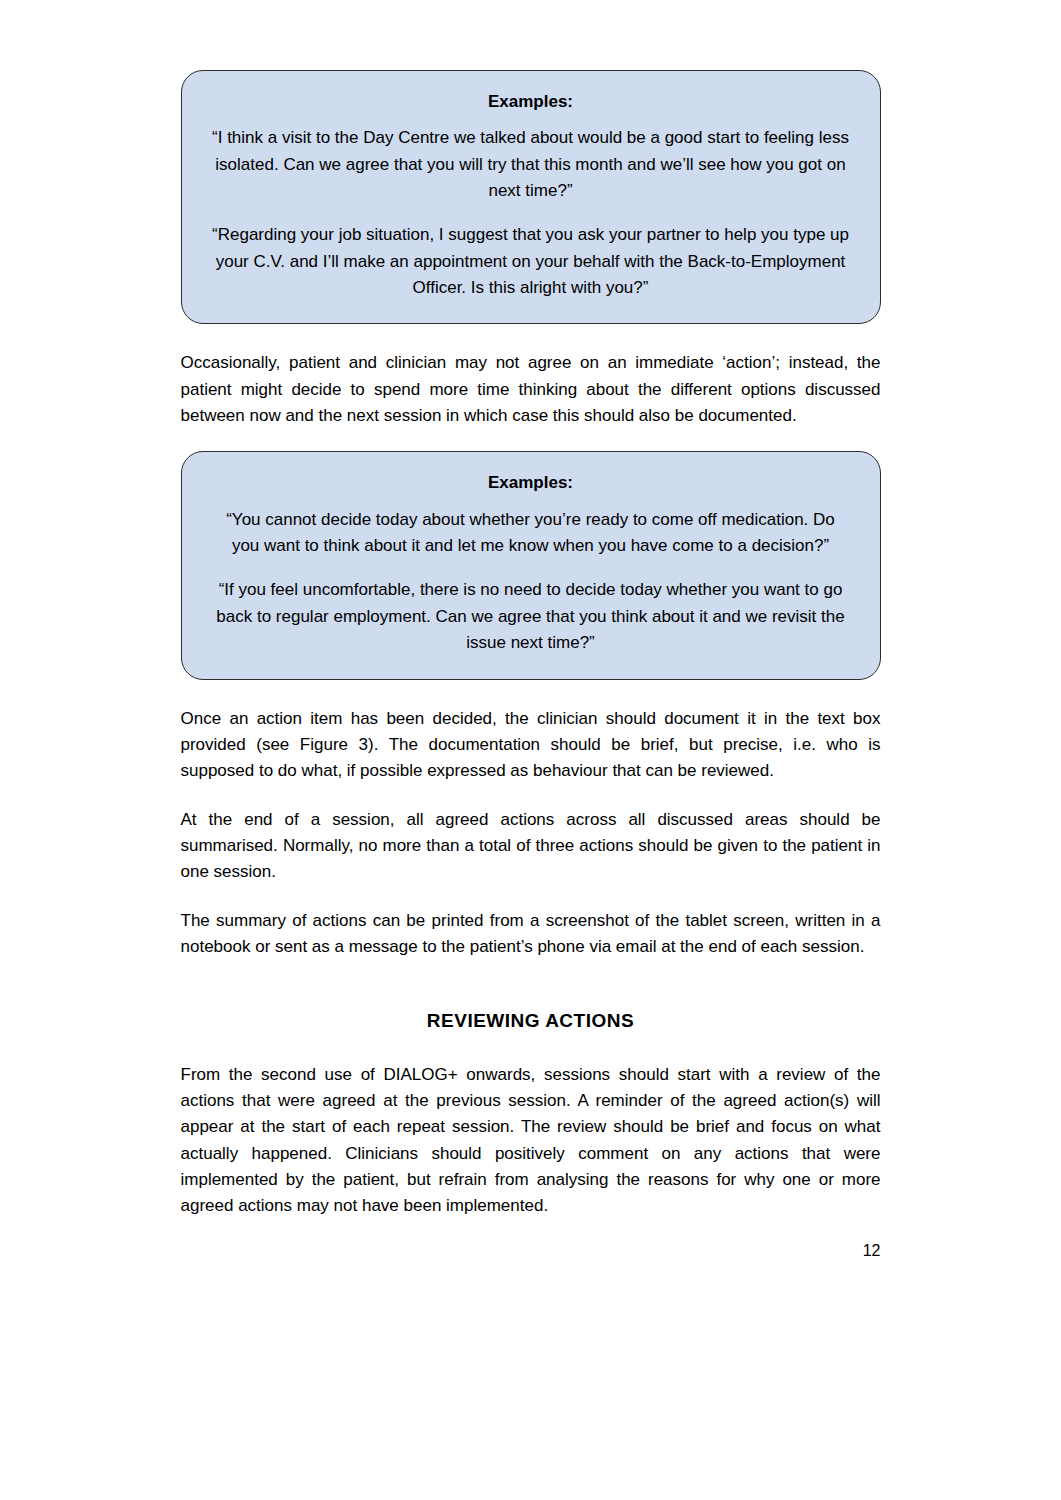Examples:
“I think a visit to the Day Centre we talked about would be a good start to feeling less isolated. Can we agree that you will try that this month and we’ll see how you got on next time?”
“Regarding your job situation, I suggest that you ask your partner to help you type up your C.V. and I’ll make an appointment on your behalf with the Back-to-Employment Officer. Is this alright with you?”
Occasionally, patient and clinician may not agree on an immediate ‘action’; instead, the patient might decide to spend more time thinking about the different options discussed between now and the next session in which case this should also be documented.
Examples:
“You cannot decide today about whether you’re ready to come off medication. Do you want to think about it and let me know when you have come to a decision?”
“If you feel uncomfortable, there is no need to decide today whether you want to go back to regular employment. Can we agree that you think about it and we revisit the issue next time?”
Once an action item has been decided, the clinician should document it in the text box provided (see Figure 3). The documentation should be brief, but precise, i.e. who is supposed to do what, if possible expressed as behaviour that can be reviewed.
At the end of a session, all agreed actions across all discussed areas should be summarised. Normally, no more than a total of three actions should be given to the patient in one session.
The summary of actions can be printed from a screenshot of the tablet screen, written in a notebook or sent as a message to the patient’s phone via email at the end of each session.
REVIEWING ACTIONS
From the second use of DIALOG+ onwards, sessions should start with a review of the actions that were agreed at the previous session. A reminder of the agreed action(s) will appear at the start of each repeat session. The review should be brief and focus on what actually happened. Clinicians should positively comment on any actions that were implemented by the patient, but refrain from analysing the reasons for why one or more agreed actions may not have been implemented.
12